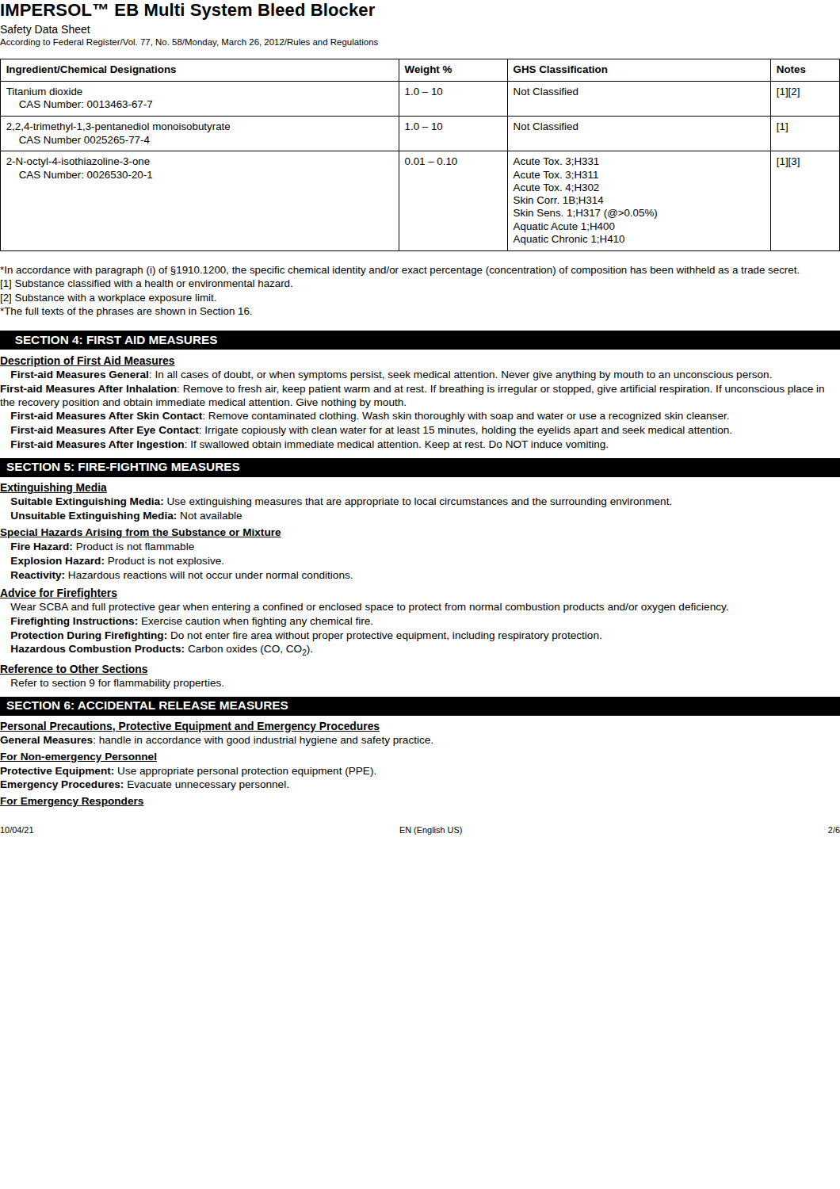IMPERSOL™ EB Multi System Bleed Blocker
Safety Data Sheet
According to Federal Register/Vol. 77, No. 58/Monday, March 26, 2012/Rules and Regulations
| Ingredient/Chemical Designations | Weight % | GHS Classification | Notes |
| --- | --- | --- | --- |
| Titanium dioxide CAS Number: 0013463-67-7 | 1.0 – 10 | Not Classified | [1][2] |
| 2,2,4-trimethyl-1,3-pentanediol monoisobutyrate CAS Number 0025265-77-4 | 1.0 – 10 | Not Classified | [1] |
| 2-N-octyl-4-isothiazoline-3-one CAS Number: 0026530-20-1 | 0.01 – 0.10 | Acute Tox. 3;H331 Acute Tox. 3;H311 Acute Tox. 4;H302 Skin Corr. 1B;H314 Skin Sens. 1;H317 (@>0.05%) Aquatic Acute 1;H400 Aquatic Chronic 1;H410 | [1][3] |
*In accordance with paragraph (i) of §1910.1200, the specific chemical identity and/or exact percentage (concentration) of composition has been withheld as a trade secret.
[1] Substance classified with a health or environmental hazard.
[2] Substance with a workplace exposure limit.
*The full texts of the phrases are shown in Section 16.
SECTION 4: FIRST AID MEASURES
Description of First Aid Measures
First-aid Measures General: In all cases of doubt, or when symptoms persist, seek medical attention. Never give anything by mouth to an unconscious person.
First-aid Measures After Inhalation: Remove to fresh air, keep patient warm and at rest. If breathing is irregular or stopped, give artificial respiration. If unconscious place in the recovery position and obtain immediate medical attention. Give nothing by mouth.
First-aid Measures After Skin Contact: Remove contaminated clothing. Wash skin thoroughly with soap and water or use a recognized skin cleanser.
First-aid Measures After Eye Contact: Irrigate copiously with clean water for at least 15 minutes, holding the eyelids apart and seek medical attention.
First-aid Measures After Ingestion: If swallowed obtain immediate medical attention. Keep at rest. Do NOT induce vomiting.
SECTION 5: FIRE-FIGHTING MEASURES
Extinguishing Media
Suitable Extinguishing Media: Use extinguishing measures that are appropriate to local circumstances and the surrounding environment.
Unsuitable Extinguishing Media: Not available
Special Hazards Arising from the Substance or Mixture
Fire Hazard: Product is not flammable
Explosion Hazard: Product is not explosive.
Reactivity: Hazardous reactions will not occur under normal conditions.
Advice for Firefighters
Wear SCBA and full protective gear when entering a confined or enclosed space to protect from normal combustion products and/or oxygen deficiency.
Firefighting Instructions: Exercise caution when fighting any chemical fire.
Protection During Firefighting: Do not enter fire area without proper protective equipment, including respiratory protection.
Hazardous Combustion Products: Carbon oxides (CO, CO2).
Reference to Other Sections
Refer to section 9 for flammability properties.
SECTION 6: ACCIDENTAL RELEASE MEASURES
Personal Precautions, Protective Equipment and Emergency Procedures
General Measures: handle in accordance with good industrial hygiene and safety practice.
For Non-emergency Personnel
Protective Equipment: Use appropriate personal protection equipment (PPE).
Emergency Procedures: Evacuate unnecessary personnel.
For Emergency Responders
10/04/21
EN (English US)
2/6